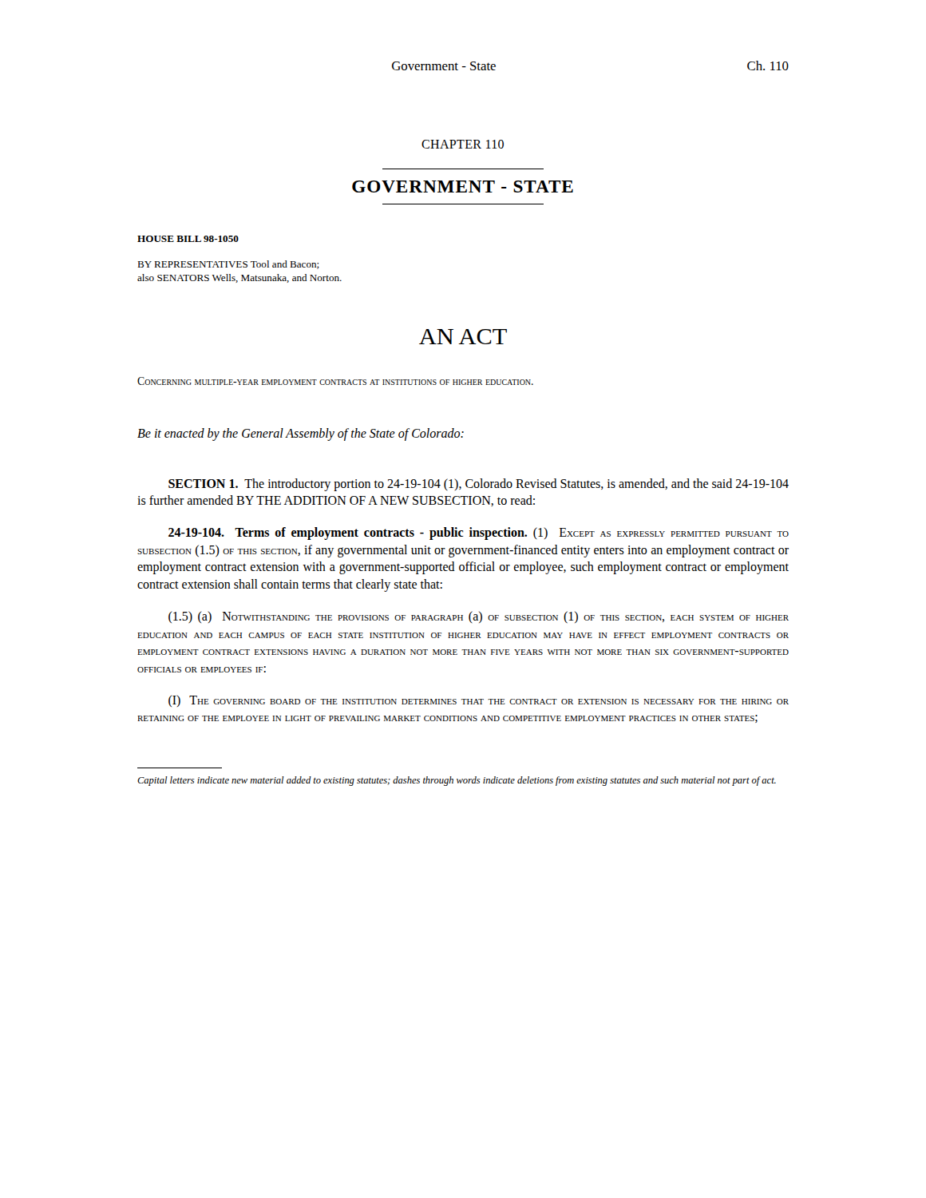Government - State Ch. 110
CHAPTER 110
GOVERNMENT - STATE
HOUSE BILL 98-1050
BY REPRESENTATIVES Tool and Bacon;
also SENATORS Wells, Matsunaka, and Norton.
AN ACT
Concerning multiple-year employment contracts at institutions of higher education.
Be it enacted by the General Assembly of the State of Colorado:
SECTION 1. The introductory portion to 24-19-104 (1), Colorado Revised Statutes, is amended, and the said 24-19-104 is further amended BY THE ADDITION OF A NEW SUBSECTION, to read:
24-19-104. Terms of employment contracts - public inspection. (1) Except as expressly permitted pursuant to subsection (1.5) of this section, if any governmental unit or government-financed entity enters into an employment contract or employment contract extension with a government-supported official or employee, such employment contract or employment contract extension shall contain terms that clearly state that:
(1.5) (a) Notwithstanding the provisions of paragraph (a) of subsection (1) of this section, each system of higher education and each campus of each state institution of higher education may have in effect employment contracts or employment contract extensions having a duration not more than five years with not more than six government-supported officials or employees if:
(I) The governing board of the institution determines that the contract or extension is necessary for the hiring or retaining of the employee in light of prevailing market conditions and competitive employment practices in other states;
Capital letters indicate new material added to existing statutes; dashes through words indicate deletions from existing statutes and such material not part of act.